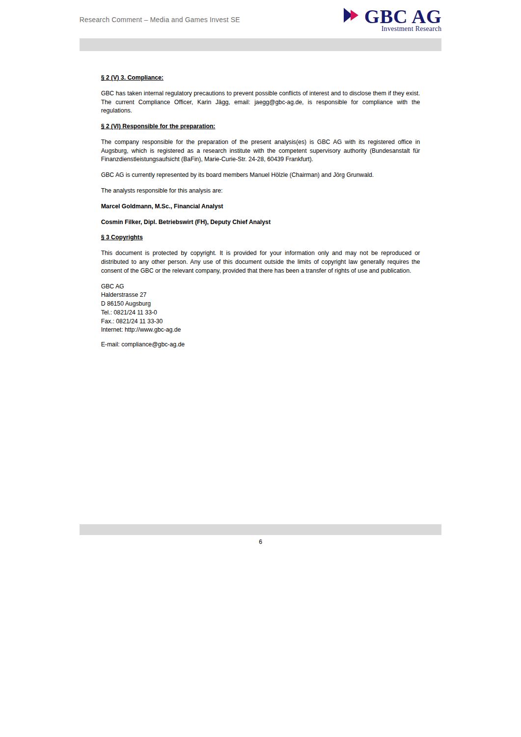Research Comment – Media and Games Invest SE
GBC AG
Investment Research
§ 2 (V) 3. Compliance:
GBC has taken internal regulatory precautions to prevent possible conflicts of interest and to disclose them if they exist. The current Compliance Officer, Karin Jägg, email: jaegg@gbc-ag.de, is responsible for compliance with the regulations.
§ 2 (VI) Responsible for the preparation:
The company responsible for the preparation of the present analysis(es) is GBC AG with its registered office in Augsburg, which is registered as a research institute with the competent supervisory authority (Bundesanstalt für Finanzdienstleistungsaufsicht (BaFin), Marie-Curie-Str. 24-28, 60439 Frankfurt).
GBC AG is currently represented by its board members Manuel Hölzle (Chairman) and Jörg Grunwald.
The analysts responsible for this analysis are:
Marcel Goldmann, M.Sc., Financial Analyst
Cosmin Filker, Dipl. Betriebswirt (FH), Deputy Chief Analyst
§ 3 Copyrights
This document is protected by copyright. It is provided for your information only and may not be reproduced or distributed to any other person. Any use of this document outside the limits of copyright law generally requires the consent of the GBC or the relevant company, provided that there has been a transfer of rights of use and publication.
GBC AG
Halderstrasse 27
D 86150 Augsburg
Tel.: 0821/24 11 33-0
Fax.: 0821/24 11 33-30
Internet: http://www.gbc-ag.de
E-mail: compliance@gbc-ag.de
6